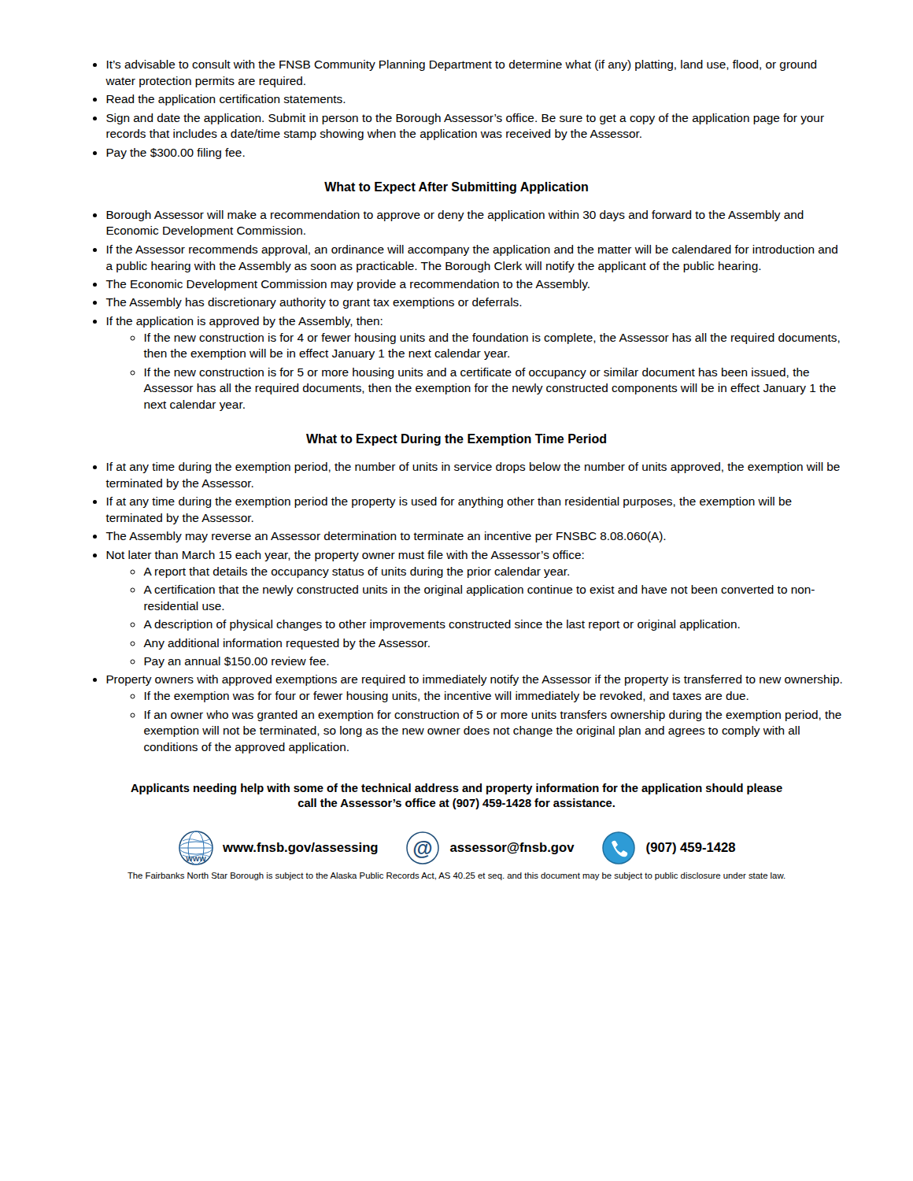It’s advisable to consult with the FNSB Community Planning Department to determine what (if any) platting, land use, flood, or ground water protection permits are required.
Read the application certification statements.
Sign and date the application. Submit in person to the Borough Assessor’s office. Be sure to get a copy of the application page for your records that includes a date/time stamp showing when the application was received by the Assessor.
Pay the $300.00 filing fee.
What to Expect After Submitting Application
Borough Assessor will make a recommendation to approve or deny the application within 30 days and forward to the Assembly and Economic Development Commission.
If the Assessor recommends approval, an ordinance will accompany the application and the matter will be calendared for introduction and a public hearing with the Assembly as soon as practicable. The Borough Clerk will notify the applicant of the public hearing.
The Economic Development Commission may provide a recommendation to the Assembly.
The Assembly has discretionary authority to grant tax exemptions or deferrals.
If the application is approved by the Assembly, then:
If the new construction is for 4 or fewer housing units and the foundation is complete, the Assessor has all the required documents, then the exemption will be in effect January 1 the next calendar year.
If the new construction is for 5 or more housing units and a certificate of occupancy or similar document has been issued, the Assessor has all the required documents, then the exemption for the newly constructed components will be in effect January 1 the next calendar year.
What to Expect During the Exemption Time Period
If at any time during the exemption period, the number of units in service drops below the number of units approved, the exemption will be terminated by the Assessor.
If at any time during the exemption period the property is used for anything other than residential purposes, the exemption will be terminated by the Assessor.
The Assembly may reverse an Assessor determination to terminate an incentive per FNSBC 8.08.060(A).
Not later than March 15 each year, the property owner must file with the Assessor’s office:
A report that details the occupancy status of units during the prior calendar year.
A certification that the newly constructed units in the original application continue to exist and have not been converted to non-residential use.
A description of physical changes to other improvements constructed since the last report or original application.
Any additional information requested by the Assessor.
Pay an annual $150.00 review fee.
Property owners with approved exemptions are required to immediately notify the Assessor if the property is transferred to new ownership.
If the exemption was for four or fewer housing units, the incentive will immediately be revoked, and taxes are due.
If an owner who was granted an exemption for construction of 5 or more units transfers ownership during the exemption period, the exemption will not be terminated, so long as the new owner does not change the original plan and agrees to comply with all conditions of the approved application.
Applicants needing help with some of the technical address and property information for the application should please
call the Assessor’s office at (907) 459-1428 for assistance.
WWW www.fnsb.gov/assessing
@ assessor@fnsb.gov
(907) 459-1428
The Fairbanks North Star Borough is subject to the Alaska Public Records Act, AS 40.25 et seq. and this document may be subject to public disclosure under state law.